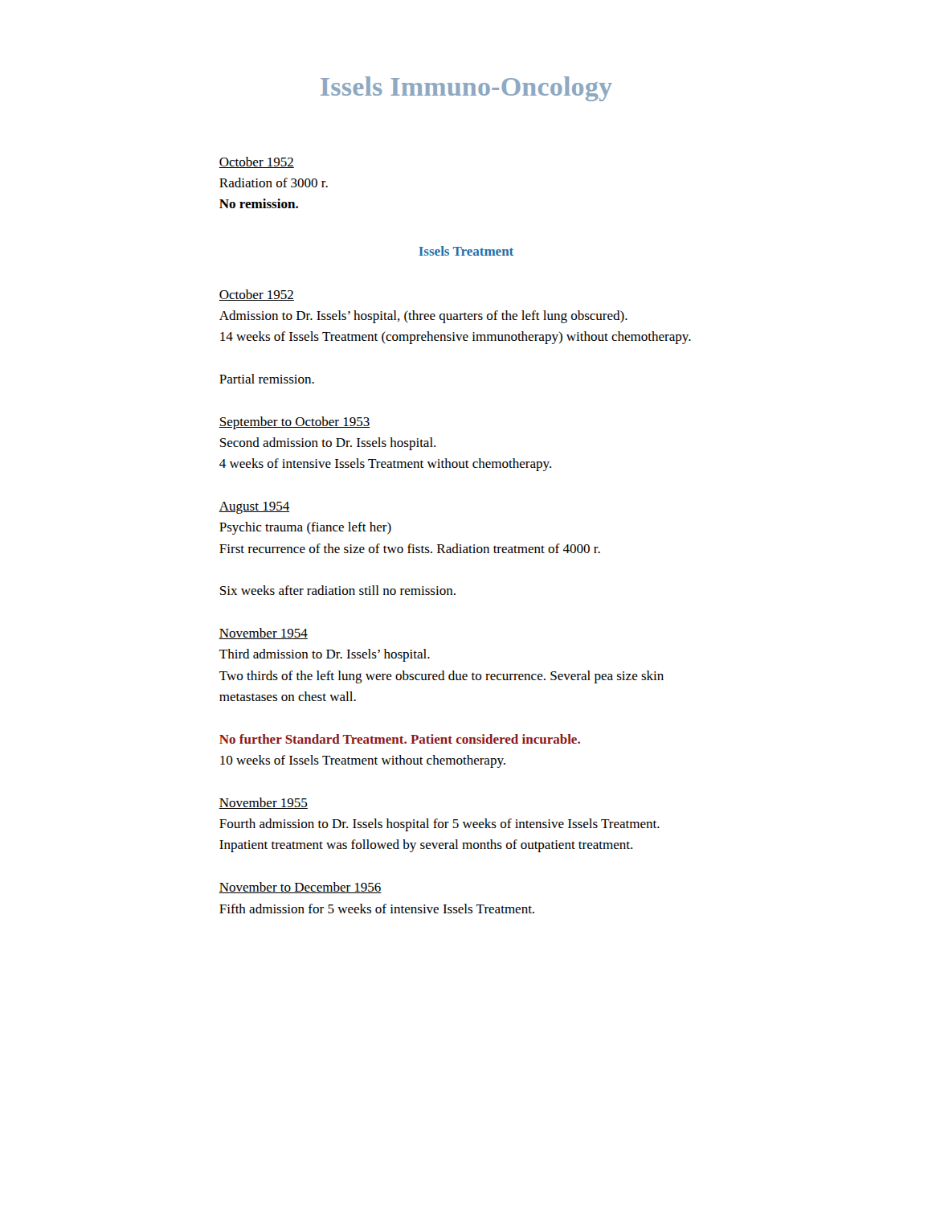Issels Immuno-Oncology
October 1952
Radiation of 3000 r.
No remission.
Issels Treatment
October 1952
Admission to Dr. Issels’ hospital, (three quarters of the left lung obscured).
14 weeks of Issels Treatment (comprehensive immunotherapy) without chemotherapy.
Partial remission.
September to October 1953
Second admission to Dr. Issels hospital.
4 weeks of intensive Issels Treatment without chemotherapy.
August 1954
Psychic trauma (fiance left her)
First recurrence of the size of two fists. Radiation treatment of 4000 r.
Six weeks after radiation still no remission.
November 1954
Third admission to Dr. Issels’ hospital.
Two thirds of the left lung were obscured due to recurrence. Several pea size skin metastases on chest wall.
No further Standard Treatment. Patient considered incurable.
10 weeks of Issels Treatment without chemotherapy.
November 1955
Fourth admission to Dr. Issels hospital for 5 weeks of intensive Issels Treatment.
Inpatient treatment was followed by several months of outpatient treatment.
November to December 1956
Fifth admission for 5 weeks of intensive Issels Treatment.